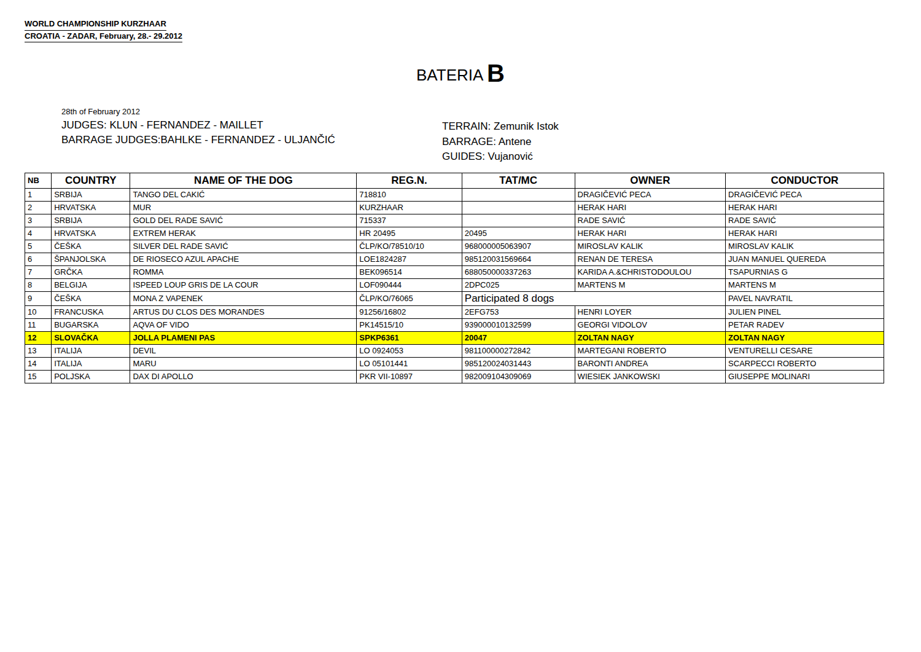WORLD CHAMPIONSHIP KURZHAAR
CROATIA - ZADAR, February, 28.- 29.2012
BATERIA B
28th of February 2012
JUDGES: KLUN - FERNANDEZ - MAILLET
BARRAGE JUDGES:BAHLKE - FERNANDEZ - ULJANČIĆ
TERRAIN: Zemunik Istok
BARRAGE: Antene
GUIDES: Vujanović
| NB | COUNTRY | NAME OF THE DOG | REG.N. | TAT/MC | OWNER | CONDUCTOR |
| --- | --- | --- | --- | --- | --- | --- |
| 1 | SRBIJA | TANGO DEL CAKIĆ | 718810 | | DRAGIČEVIĆ PECA | DRAGIČEVIĆ PECA |
| 2 | HRVATSKA | MUR | KURZHAAR | | HERAK HARI | HERAK HARI |
| 3 | SRBIJA | GOLD DEL RADE SAVIĆ | 715337 | | RADE SAVIĆ | RADE SAVIĆ |
| 4 | HRVATSKA | EXTREM HERAK | HR 20495 | 20495 | HERAK HARI | HERAK HARI |
| 5 | ČEŠKA | SILVER DEL RADE SAVIĆ | ČLP/KO/78510/10 | 968000005063907 | MIROSLAV KALIK | MIROSLAV KALIK |
| 6 | ŠPANJOLSKA | DE RIOSECO AZUL APACHE | LOE1824287 | 985120031569664 | RENAN DE TERESA | JUAN MANUEL QUEREDA |
| 7 | GRČKA | ROMMA | BEK096514 | 688050000337263 | KARIDA A.&CHRISTODOULOU | TSAPURNIAS G |
| 8 | BELGIJA | ISPEED LOUP GRIS DE LA COUR | LOF090444 | 2DPC025 | MARTENS M | MARTENS M |
| 9 | ČEŠKA | MONA Z VAPENEK | ČLP/KO/76065 | Participated 8 dogs | PAVEL NAVRATIL |
| 10 | FRANCUSKA | ARTUS DU CLOS DES MORANDES | 91256/16802 | 2EFG753 | HENRI LOYER | JULIEN PINEL |
| 11 | BUGARSKA | AQVA OF VIDO | PK14515/10 | 939000010132599 | GEORGI VIDOLOV | PETAR RADEV |
| 12 | SLOVAČKA | JOLLA PLAMENI PAS | SPKP6361 | 20047 | ZOLTAN NAGY | ZOLTAN NAGY |
| 13 | ITALIJA | DEVIL | LO 0924053 | 981100000272842 | MARTEGANI ROBERTO | VENTURELLI CESARE |
| 14 | ITALIJA | MARU | LO 05101441 | 985120024031443 | BARONTI ANDREA | SCARPECCI ROBERTO |
| 15 | POLJSKA | DAX DI APOLLO | PKR VII-10897 | 982009104309069 | WIESIEK JANKOWSKI | GIUSEPPE MOLINARI |